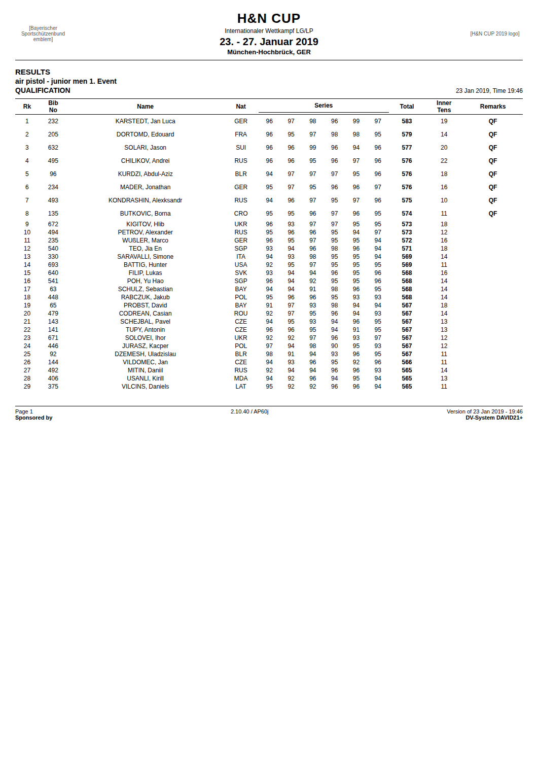[Bayerischer Sportschützenbund emblem]
H&N CUP
Internationaler Wettkampf LG/LP
23. - 27. Januar 2019
München-Hochbrück, GER
[H&N CUP 2019 logo]
RESULTS
air pistol - junior men 1. Event
QUALIFICATION 23 Jan 2019, Time 19:46
| Rk | Bib No | Name | Nat | Series | Total | Inner Tens | Remarks |
| --- | --- | --- | --- | --- | --- | --- | --- |
| 1 | 232 | KARSTEDT, Jan Luca | GER | 96 | 97 | 98 | 96 | 99 | 97 | 583 | 19 | QF |
| 2 | 205 | DORTOMD, Edouard | FRA | 96 | 95 | 97 | 98 | 98 | 95 | 579 | 14 | QF |
| 3 | 632 | SOLARI, Jason | SUI | 96 | 96 | 99 | 96 | 94 | 96 | 577 | 20 | QF |
| 4 | 495 | CHILIKOV, Andrei | RUS | 96 | 96 | 95 | 96 | 97 | 96 | 576 | 22 | QF |
| 5 | 96 | KURDZI, Abdul-Aziz | BLR | 94 | 97 | 97 | 97 | 95 | 96 | 576 | 18 | QF |
| 6 | 234 | MADER, Jonathan | GER | 95 | 97 | 95 | 96 | 96 | 97 | 576 | 16 | QF |
| 7 | 493 | KONDRASHIN, Alexksandr | RUS | 94 | 96 | 97 | 95 | 97 | 96 | 575 | 10 | QF |
| 8 | 135 | BUTKOVIC, Borna | CRO | 95 | 95 | 96 | 97 | 96 | 95 | 574 | 11 | QF |
| 9 | 672 | KIGITOV, Hlib | UKR | 96 | 93 | 97 | 97 | 95 | 95 | 573 | 18 | |
| 10 | 494 | PETROV, Alexander | RUS | 95 | 96 | 96 | 95 | 94 | 97 | 573 | 12 | |
| 11 | 235 | WUßLER, Marco | GER | 96 | 95 | 97 | 95 | 95 | 94 | 572 | 16 | |
| 12 | 540 | TEO, Jia En | SGP | 93 | 94 | 96 | 98 | 96 | 94 | 571 | 18 | |
| 13 | 330 | SARAVALLI, Simone | ITA | 94 | 93 | 98 | 95 | 95 | 94 | 569 | 14 | |
| 14 | 693 | BATTIG, Hunter | USA | 92 | 95 | 97 | 95 | 95 | 95 | 569 | 11 | |
| 15 | 640 | FILIP, Lukas | SVK | 93 | 94 | 94 | 96 | 95 | 96 | 568 | 16 | |
| 16 | 541 | POH, Yu Hao | SGP | 96 | 94 | 92 | 95 | 95 | 96 | 568 | 14 | |
| 17 | 63 | SCHULZ, Sebastian | BAY | 94 | 94 | 91 | 98 | 96 | 95 | 568 | 14 | |
| 18 | 448 | RABCZUK, Jakub | POL | 95 | 96 | 96 | 95 | 93 | 93 | 568 | 14 | |
| 19 | 65 | PROBST, David | BAY | 91 | 97 | 93 | 98 | 94 | 94 | 567 | 18 | |
| 20 | 479 | CODREAN, Casian | ROU | 92 | 97 | 95 | 96 | 94 | 93 | 567 | 14 | |
| 21 | 143 | SCHEJBAL, Pavel | CZE | 94 | 95 | 93 | 94 | 96 | 95 | 567 | 13 | |
| 22 | 141 | TUPY, Antonin | CZE | 96 | 96 | 95 | 94 | 91 | 95 | 567 | 13 | |
| 23 | 671 | SOLOVEI, Ihor | UKR | 92 | 92 | 97 | 96 | 93 | 97 | 567 | 12 | |
| 24 | 446 | JURASZ, Kacper | POL | 97 | 94 | 98 | 90 | 95 | 93 | 567 | 12 | |
| 25 | 92 | DZEMESH, Uladzislau | BLR | 98 | 91 | 94 | 93 | 96 | 95 | 567 | 11 | |
| 26 | 144 | VILDOMEC, Jan | CZE | 94 | 93 | 96 | 95 | 92 | 96 | 566 | 11 | |
| 27 | 492 | MITIN, Daniil | RUS | 92 | 94 | 94 | 96 | 96 | 93 | 565 | 14 | |
| 28 | 406 | USANLI, Kirill | MDA | 94 | 92 | 96 | 94 | 95 | 94 | 565 | 13 | |
| 29 | 375 | VILCINS, Daniels | LAT | 95 | 92 | 92 | 96 | 96 | 94 | 565 | 11 | |
Page 1
Sponsored by
2.10.40 / AP60j
Version of 23 Jan 2019 - 19:46
DV-System DAVID21+